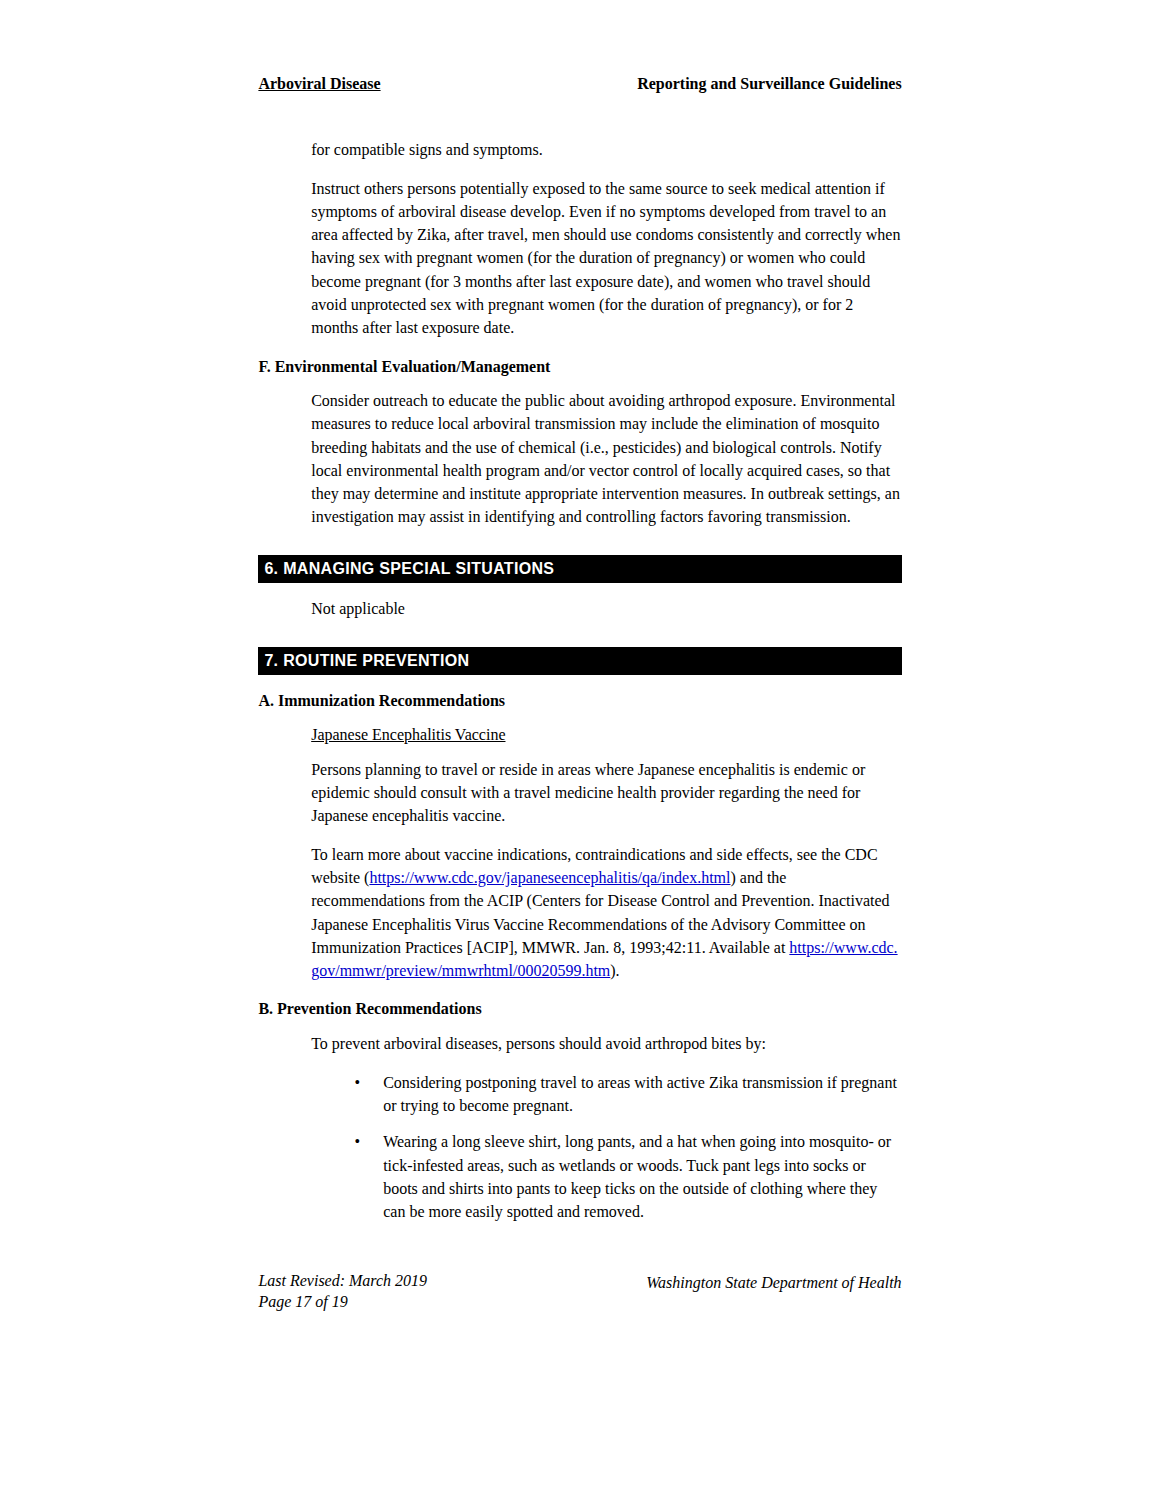Arboviral Disease
Reporting and Surveillance Guidelines
for compatible signs and symptoms.
Instruct others persons potentially exposed to the same source to seek medical attention if symptoms of arboviral disease develop. Even if no symptoms developed from travel to an area affected by Zika, after travel, men should use condoms consistently and correctly when having sex with pregnant women (for the duration of pregnancy) or women who could become pregnant (for 3 months after last exposure date), and women who travel should avoid unprotected sex with pregnant women (for the duration of pregnancy), or for 2 months after last exposure date.
F. Environmental Evaluation/Management
Consider outreach to educate the public about avoiding arthropod exposure. Environmental measures to reduce local arboviral transmission may include the elimination of mosquito breeding habitats and the use of chemical (i.e., pesticides) and biological controls. Notify local environmental health program and/or vector control of locally acquired cases, so that they may determine and institute appropriate intervention measures. In outbreak settings, an investigation may assist in identifying and controlling factors favoring transmission.
6. Managing Special Situations
Not applicable
7. Routine Prevention
A. Immunization Recommendations
Japanese Encephalitis Vaccine
Persons planning to travel or reside in areas where Japanese encephalitis is endemic or epidemic should consult with a travel medicine health provider regarding the need for Japanese encephalitis vaccine.
To learn more about vaccine indications, contraindications and side effects, see the CDC website (https://www.cdc.gov/japaneseencephalitis/qa/index.html) and the recommendations from the ACIP (Centers for Disease Control and Prevention. Inactivated Japanese Encephalitis Virus Vaccine Recommendations of the Advisory Committee on Immunization Practices [ACIP], MMWR. Jan. 8, 1993;42:11. Available at https://www.cdc.gov/mmwr/preview/mmwrhtml/00020599.htm).
B. Prevention Recommendations
To prevent arboviral diseases, persons should avoid arthropod bites by:
Considering postponing travel to areas with active Zika transmission if pregnant or trying to become pregnant.
Wearing a long sleeve shirt, long pants, and a hat when going into mosquito- or tick-infested areas, such as wetlands or woods. Tuck pant legs into socks or boots and shirts into pants to keep ticks on the outside of clothing where they can be more easily spotted and removed.
Last Revised: March 2019
Page 17 of 19
Washington State Department of Health